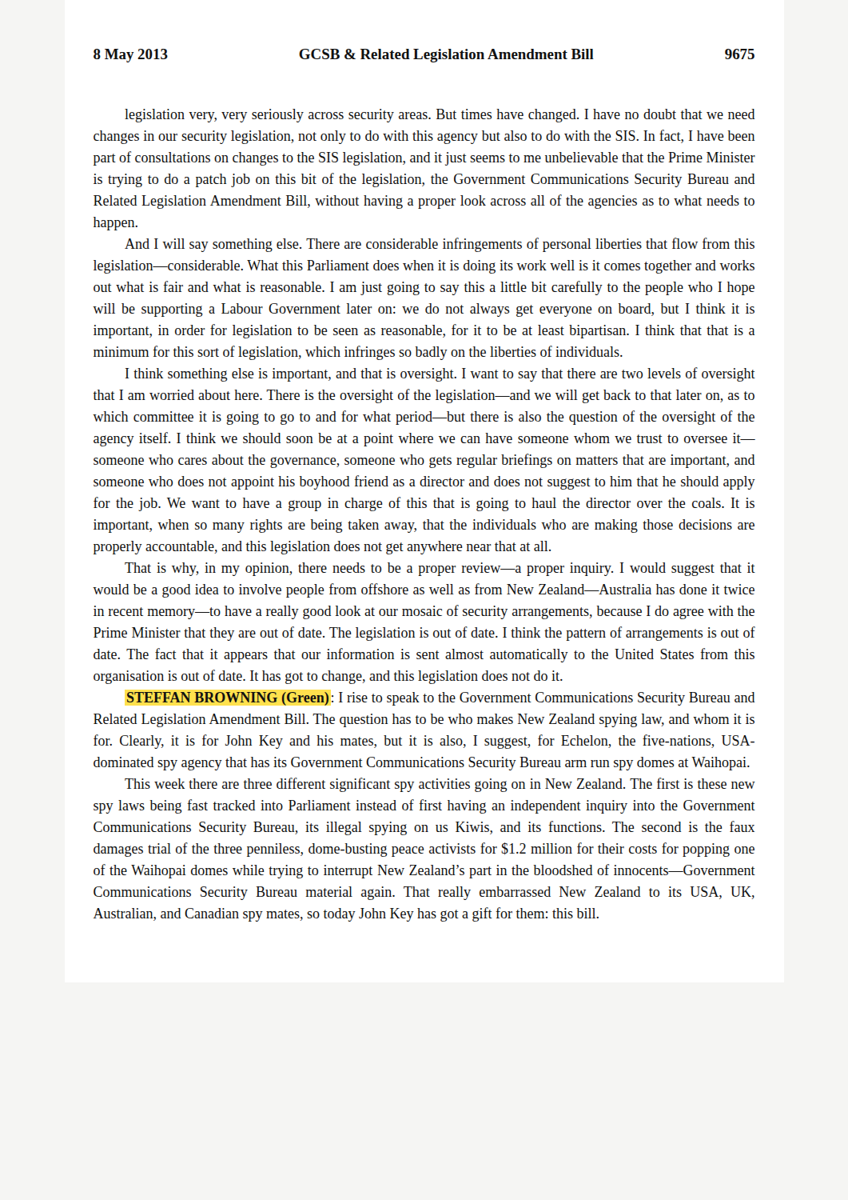8 May 2013 GCSB & Related Legislation Amendment Bill 9675
legislation very, very seriously across security areas. But times have changed. I have no doubt that we need changes in our security legislation, not only to do with this agency but also to do with the SIS. In fact, I have been part of consultations on changes to the SIS legislation, and it just seems to me unbelievable that the Prime Minister is trying to do a patch job on this bit of the legislation, the Government Communications Security Bureau and Related Legislation Amendment Bill, without having a proper look across all of the agencies as to what needs to happen.
And I will say something else. There are considerable infringements of personal liberties that flow from this legislation—considerable. What this Parliament does when it is doing its work well is it comes together and works out what is fair and what is reasonable. I am just going to say this a little bit carefully to the people who I hope will be supporting a Labour Government later on: we do not always get everyone on board, but I think it is important, in order for legislation to be seen as reasonable, for it to be at least bipartisan. I think that that is a minimum for this sort of legislation, which infringes so badly on the liberties of individuals.
I think something else is important, and that is oversight. I want to say that there are two levels of oversight that I am worried about here. There is the oversight of the legislation—and we will get back to that later on, as to which committee it is going to go to and for what period—but there is also the question of the oversight of the agency itself. I think we should soon be at a point where we can have someone whom we trust to oversee it—someone who cares about the governance, someone who gets regular briefings on matters that are important, and someone who does not appoint his boyhood friend as a director and does not suggest to him that he should apply for the job. We want to have a group in charge of this that is going to haul the director over the coals. It is important, when so many rights are being taken away, that the individuals who are making those decisions are properly accountable, and this legislation does not get anywhere near that at all.
That is why, in my opinion, there needs to be a proper review—a proper inquiry. I would suggest that it would be a good idea to involve people from offshore as well as from New Zealand—Australia has done it twice in recent memory—to have a really good look at our mosaic of security arrangements, because I do agree with the Prime Minister that they are out of date. The legislation is out of date. I think the pattern of arrangements is out of date. The fact that it appears that our information is sent almost automatically to the United States from this organisation is out of date. It has got to change, and this legislation does not do it.
STEFFAN BROWNING (Green): I rise to speak to the Government Communications Security Bureau and Related Legislation Amendment Bill. The question has to be who makes New Zealand spying law, and whom it is for. Clearly, it is for John Key and his mates, but it is also, I suggest, for Echelon, the five-nations, USA-dominated spy agency that has its Government Communications Security Bureau arm run spy domes at Waihopai.
This week there are three different significant spy activities going on in New Zealand. The first is these new spy laws being fast tracked into Parliament instead of first having an independent inquiry into the Government Communications Security Bureau, its illegal spying on us Kiwis, and its functions. The second is the faux damages trial of the three penniless, dome-busting peace activists for $1.2 million for their costs for popping one of the Waihopai domes while trying to interrupt New Zealand’s part in the bloodshed of innocents—Government Communications Security Bureau material again. That really embarrassed New Zealand to its USA, UK, Australian, and Canadian spy mates, so today John Key has got a gift for them: this bill.